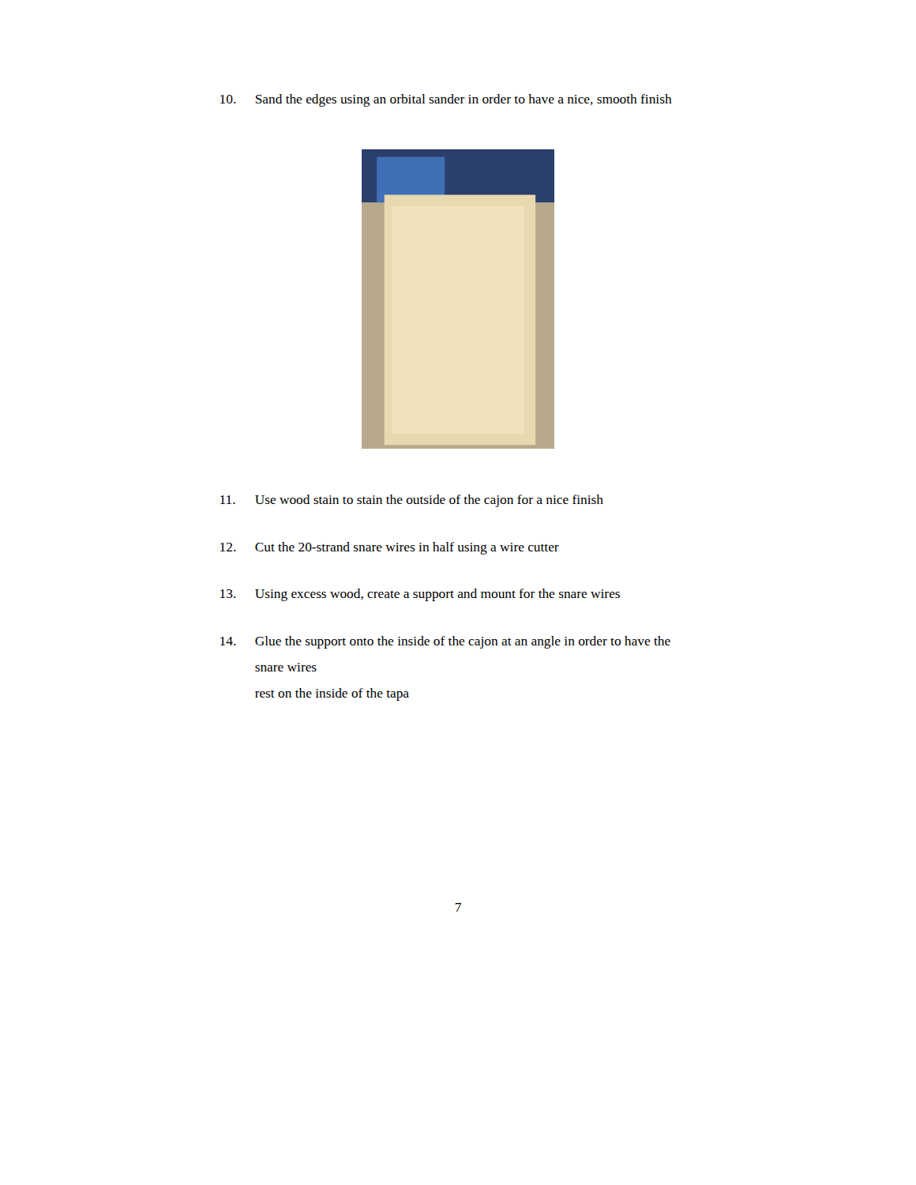10. Sand the edges using an orbital sander in order to have a nice, smooth finish
11. Use wood stain to stain the outside of the cajon for a nice finish
12. Cut the 20-strand snare wires in half using a wire cutter
13. Using excess wood, create a support and mount for the snare wires
14. Glue the support onto the inside of the cajon at an angle in order to have the snare wires rest on the inside of the tapa
7